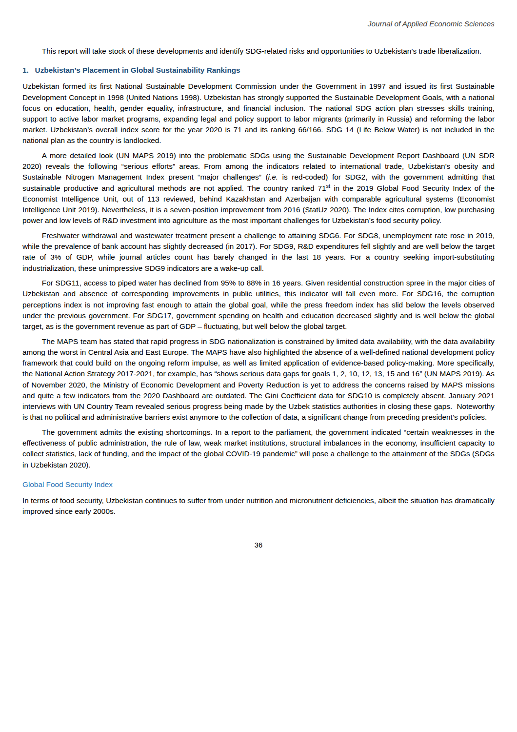Journal of Applied Economic Sciences
This report will take stock of these developments and identify SDG-related risks and opportunities to Uzbekistan’s trade liberalization.
1. Uzbekistan’s Placement in Global Sustainability Rankings
Uzbekistan formed its first National Sustainable Development Commission under the Government in 1997 and issued its first Sustainable Development Concept in 1998 (United Nations 1998). Uzbekistan has strongly supported the Sustainable Development Goals, with a national focus on education, health, gender equality, infrastructure, and financial inclusion. The national SDG action plan stresses skills training, support to active labor market programs, expanding legal and policy support to labor migrants (primarily in Russia) and reforming the labor market. Uzbekistan’s overall index score for the year 2020 is 71 and its ranking 66/166. SDG 14 (Life Below Water) is not included in the national plan as the country is landlocked.
A more detailed look (UN MAPS 2019) into the problematic SDGs using the Sustainable Development Report Dashboard (UN SDR 2020) reveals the following “serious efforts” areas. From among the indicators related to international trade, Uzbekistan’s obesity and Sustainable Nitrogen Management Index present “major challenges” (i.e. is red-coded) for SDG2, with the government admitting that sustainable productive and agricultural methods are not applied. The country ranked 71st in the 2019 Global Food Security Index of the Economist Intelligence Unit, out of 113 reviewed, behind Kazakhstan and Azerbaijan with comparable agricultural systems (Economist Intelligence Unit 2019). Nevertheless, it is a seven-position improvement from 2016 (StatUz 2020). The Index cites corruption, low purchasing power and low levels of R&D investment into agriculture as the most important challenges for Uzbekistan’s food security policy.
Freshwater withdrawal and wastewater treatment present a challenge to attaining SDG6. For SDG8, unemployment rate rose in 2019, while the prevalence of bank account has slightly decreased (in 2017). For SDG9, R&D expenditures fell slightly and are well below the target rate of 3% of GDP, while journal articles count has barely changed in the last 18 years. For a country seeking import-substituting industrialization, these unimpressive SDG9 indicators are a wake-up call.
For SDG11, access to piped water has declined from 95% to 88% in 16 years. Given residential construction spree in the major cities of Uzbekistan and absence of corresponding improvements in public utilities, this indicator will fall even more. For SDG16, the corruption perceptions index is not improving fast enough to attain the global goal, while the press freedom index has slid below the levels observed under the previous government. For SDG17, government spending on health and education decreased slightly and is well below the global target, as is the government revenue as part of GDP – fluctuating, but well below the global target.
The MAPS team has stated that rapid progress in SDG nationalization is constrained by limited data availability, with the data availability among the worst in Central Asia and East Europe. The MAPS have also highlighted the absence of a well-defined national development policy framework that could build on the ongoing reform impulse, as well as limited application of evidence-based policy-making. More specifically, the National Action Strategy 2017-2021, for example, has “shows serious data gaps for goals 1, 2, 10, 12, 13, 15 and 16” (UN MAPS 2019). As of November 2020, the Ministry of Economic Development and Poverty Reduction is yet to address the concerns raised by MAPS missions and quite a few indicators from the 2020 Dashboard are outdated. The Gini Coefficient data for SDG10 is completely absent. January 2021 interviews with UN Country Team revealed serious progress being made by the Uzbek statistics authorities in closing these gaps. Noteworthy is that no political and administrative barriers exist anymore to the collection of data, a significant change from preceding president’s policies.
The government admits the existing shortcomings. In a report to the parliament, the government indicated “certain weaknesses in the effectiveness of public administration, the rule of law, weak market institutions, structural imbalances in the economy, insufficient capacity to collect statistics, lack of funding, and the impact of the global COVID-19 pandemic” will pose a challenge to the attainment of the SDGs (SDGs in Uzbekistan 2020).
Global Food Security Index
In terms of food security, Uzbekistan continues to suffer from under nutrition and micronutrient deficiencies, albeit the situation has dramatically improved since early 2000s.
36